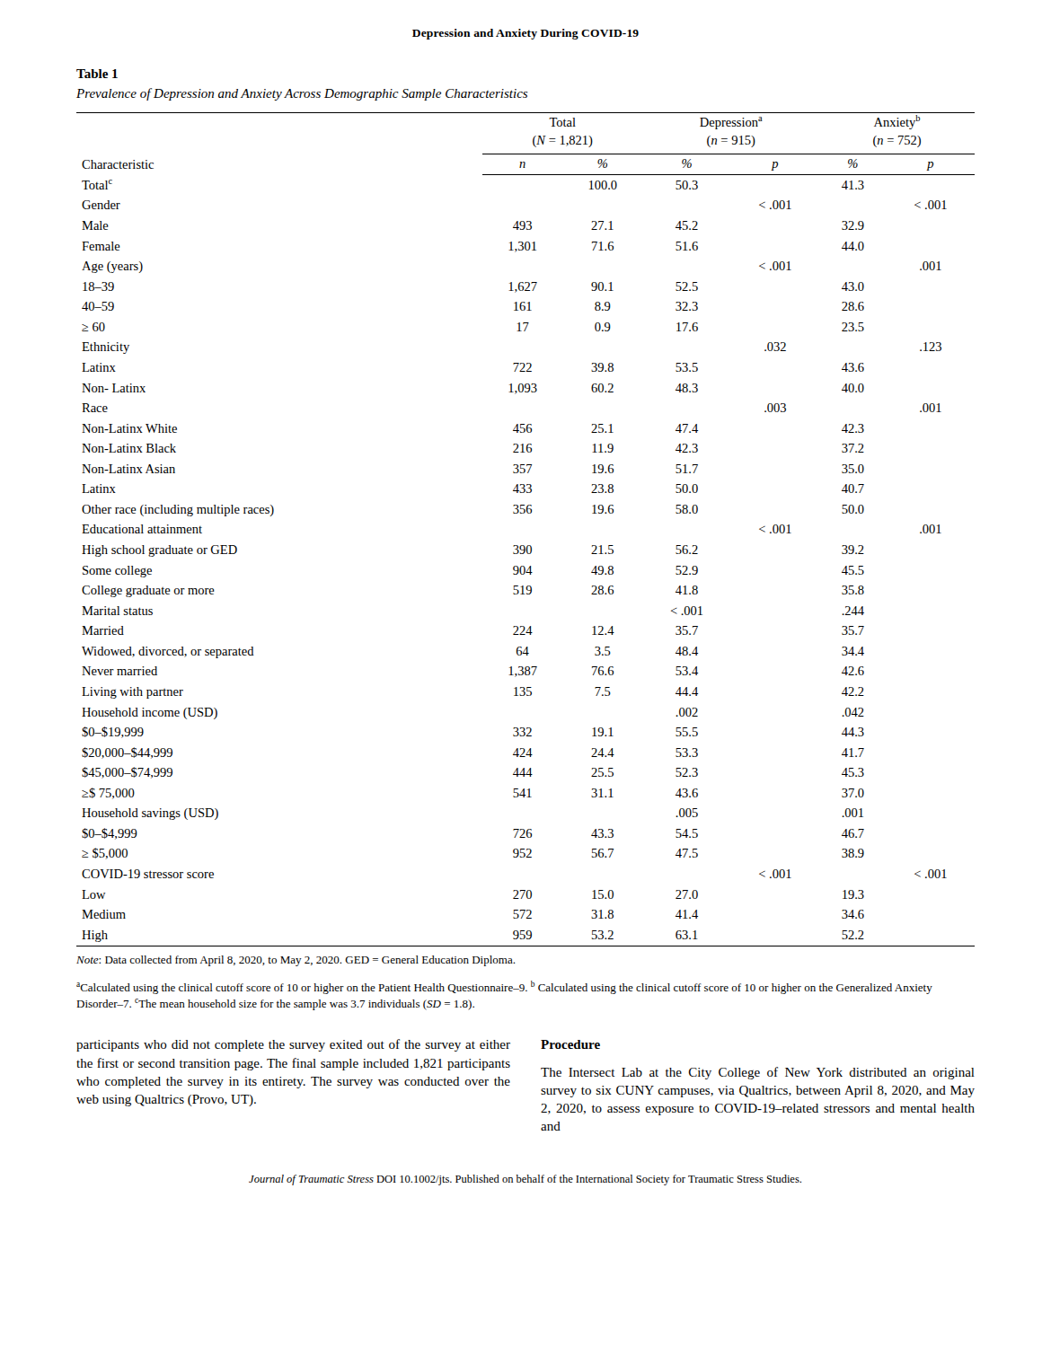Depression and Anxiety During COVID-19
Table 1
Prevalence of Depression and Anxiety Across Demographic Sample Characteristics
Prevalence of Depression and Anxiety Across Demographic Sample Characteristics
| Characteristic | Total ( N = 1,821) | Depression a ( n = 915) | Anxiety b ( n = 752) |
| --- | --- | --- | --- |
| n | % | % | p | % | p |
| Total c | | 100.0 | 50.3 | | 41.3 | |
| Gender | | | | < .001 | | < .001 |
| Male | 493 | 27.1 | 45.2 | | 32.9 | |
| Female | 1,301 | 71.6 | 51.6 | | 44.0 | |
| Age (years) | | | | < .001 | | .001 |
| 18–39 | 1,627 | 90.1 | 52.5 | | 43.0 | |
| 40–59 | 161 | 8.9 | 32.3 | | 28.6 | |
| ≥ 60 | 17 | 0.9 | 17.6 | | 23.5 | |
| Ethnicity | | | | .032 | | .123 |
| Latinx | 722 | 39.8 | 53.5 | | 43.6 | |
| Non- Latinx | 1,093 | 60.2 | 48.3 | | 40.0 | |
| Race | | | | .003 | | .001 |
| Non-Latinx White | 456 | 25.1 | 47.4 | | 42.3 | |
| Non-Latinx Black | 216 | 11.9 | 42.3 | | 37.2 | |
| Non-Latinx Asian | 357 | 19.6 | 51.7 | | 35.0 | |
| Latinx | 433 | 23.8 | 50.0 | | 40.7 | |
| Other race (including multiple races) | 356 | 19.6 | 58.0 | | 50.0 | |
| Educational attainment | | | | < .001 | | .001 |
| High school graduate or GED | 390 | 21.5 | 56.2 | | 39.2 | |
| Some college | 904 | 49.8 | 52.9 | | 45.5 | |
| College graduate or more | 519 | 28.6 | 41.8 | | 35.8 | |
| Marital status | | | < .001 | | .244 | |
| Married | 224 | 12.4 | 35.7 | | 35.7 | |
| Widowed, divorced, or separated | 64 | 3.5 | 48.4 | | 34.4 | |
| Never married | 1,387 | 76.6 | 53.4 | | 42.6 | |
| Living with partner | 135 | 7.5 | 44.4 | | 42.2 | |
| Household income (USD) | | | .002 | | .042 | |
| $0–$19,999 | 332 | 19.1 | 55.5 | | 44.3 | |
| $20,000–$44,999 | 424 | 24.4 | 53.3 | | 41.7 | |
| $45,000–$74,999 | 444 | 25.5 | 52.3 | | 45.3 | |
| ≥$ 75,000 | 541 | 31.1 | 43.6 | | 37.0 | |
| Household savings (USD) | | | .005 | | .001 | |
| $0–$4,999 | 726 | 43.3 | 54.5 | | 46.7 | |
| ≥ $5,000 | 952 | 56.7 | 47.5 | | 38.9 | |
| COVID-19 stressor score | | | | < .001 | | < .001 |
| Low | 270 | 15.0 | 27.0 | | 19.3 | |
| Medium | 572 | 31.8 | 41.4 | | 34.6 | |
| High | 959 | 53.2 | 63.1 | | 52.2 | |
Note: Data collected from April 8, 2020, to May 2, 2020. GED = General Education Diploma.
aCalculated using the clinical cutoff score of 10 or higher on the Patient Health Questionnaire–9. b Calculated using the clinical cutoff score of 10 or higher on the Generalized Anxiety Disorder–7. cThe mean household size for the sample was 3.7 individuals (SD = 1.8).
participants who did not complete the survey exited out of the survey at either the first or second transition page. The final sample included 1,821 participants who completed the survey in its entirety. The survey was conducted over the web using Qualtrics (Provo, UT).
Procedure
The Intersect Lab at the City College of New York distributed an original survey to six CUNY campuses, via Qualtrics, between April 8, 2020, and May 2, 2020, to assess exposure to COVID-19–related stressors and mental health and
Journal of Traumatic Stress DOI 10.1002/jts. Published on behalf of the International Society for Traumatic Stress Studies.